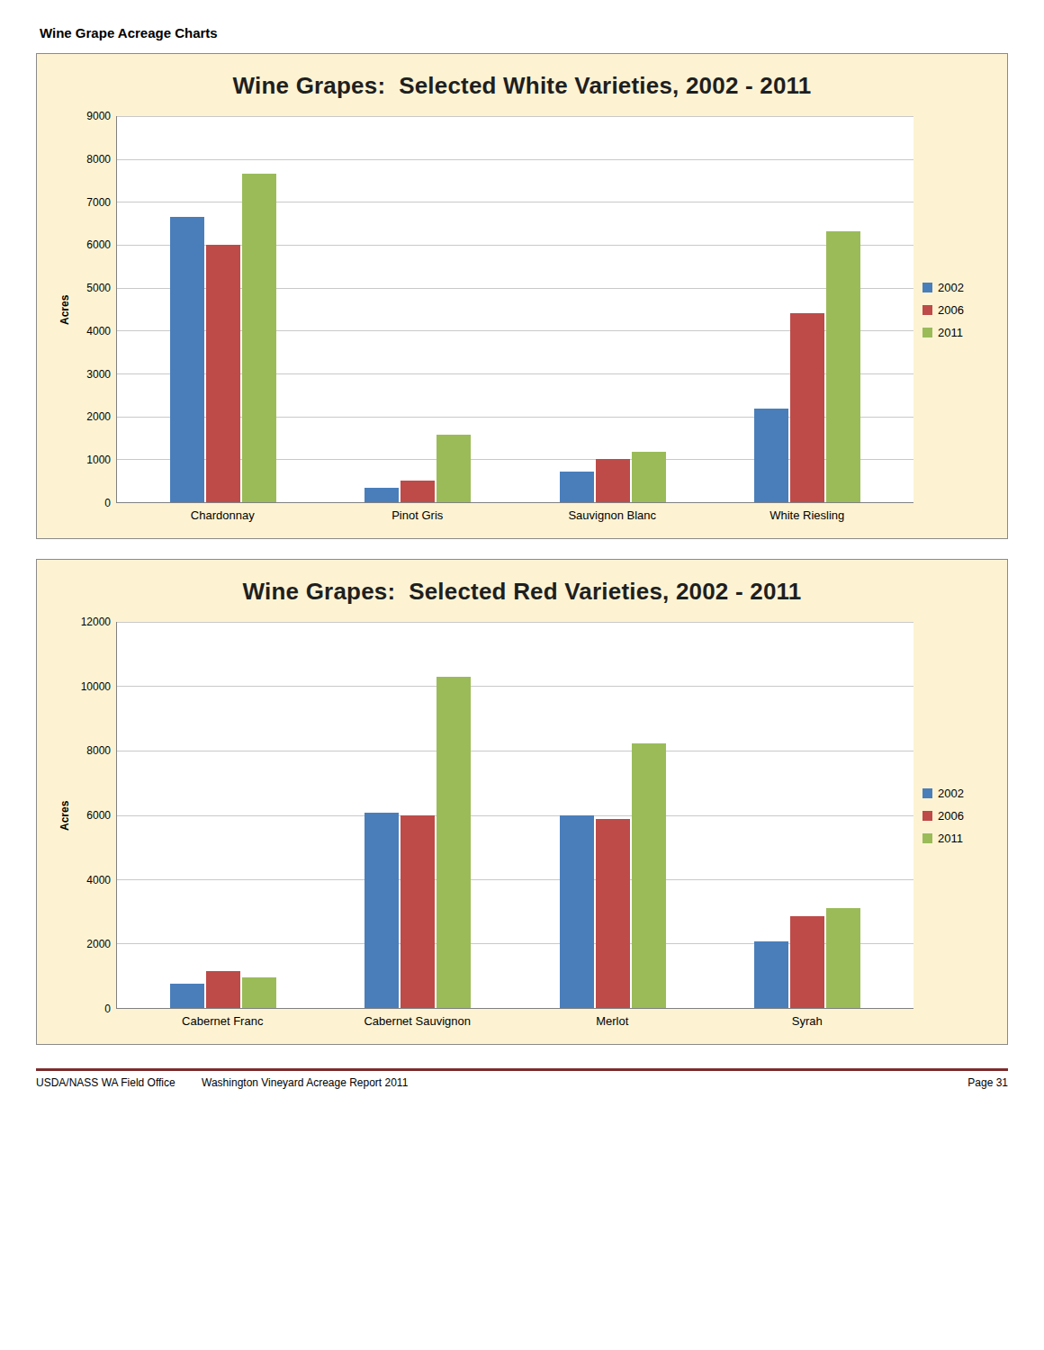Wine Grape Acreage Charts
Wine Grapes: Selected White Varieties, 2002 - 2011
Acres
9000 8000 7000 6000 5000 4000 3000 2000 1000 0
2002
2006
2011
Chardonnay Pinot Gris Sauvignon Blanc White Riesling
Wine Grapes: Selected Red Varieties, 2002 - 2011
Acres
12000 10000 8000 6000 4000 2000 0
2002
2006
2011
Cabernet Franc Cabernet Sauvignon Merlot Syrah
USDA/NASS WA Field Office Washington Vineyard Acreage Report 2011
Page 31